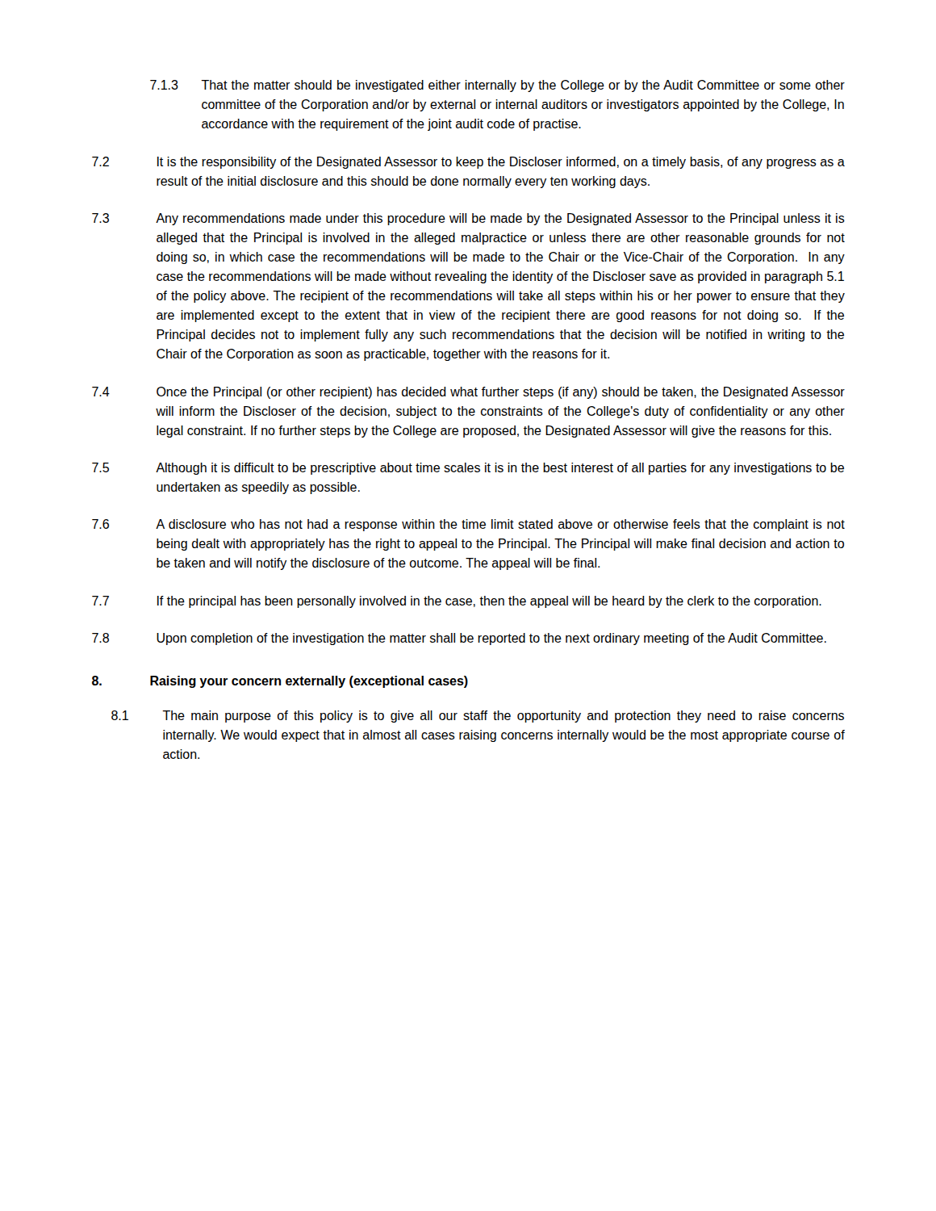7.1.3
That the matter should be investigated either internally by the College or by the Audit Committee or some other committee of the Corporation and/or by external or internal auditors or investigators appointed by the College, In accordance with the requirement of the joint audit code of practise.
7.2
It is the responsibility of the Designated Assessor to keep the Discloser informed, on a timely basis, of any progress as a result of the initial disclosure and this should be done normally every ten working days.
7.3
Any recommendations made under this procedure will be made by the Designated Assessor to the Principal unless it is alleged that the Principal is involved in the alleged malpractice or unless there are other reasonable grounds for not doing so, in which case the recommendations will be made to the Chair or the Vice-Chair of the Corporation. In any case the recommendations will be made without revealing the identity of the Discloser save as provided in paragraph 5.1 of the policy above. The recipient of the recommendations will take all steps within his or her power to ensure that they are implemented except to the extent that in view of the recipient there are good reasons for not doing so. If the Principal decides not to implement fully any such recommendations that the decision will be notified in writing to the Chair of the Corporation as soon as practicable, together with the reasons for it.
7.4
Once the Principal (or other recipient) has decided what further steps (if any) should be taken, the Designated Assessor will inform the Discloser of the decision, subject to the constraints of the College's duty of confidentiality or any other legal constraint. If no further steps by the College are proposed, the Designated Assessor will give the reasons for this.
7.5
Although it is difficult to be prescriptive about time scales it is in the best interest of all parties for any investigations to be undertaken as speedily as possible.
7.6
A disclosure who has not had a response within the time limit stated above or otherwise feels that the complaint is not being dealt with appropriately has the right to appeal to the Principal. The Principal will make final decision and action to be taken and will notify the disclosure of the outcome. The appeal will be final.
7.7
If the principal has been personally involved in the case, then the appeal will be heard by the clerk to the corporation.
7.8
Upon completion of the investigation the matter shall be reported to the next ordinary meeting of the Audit Committee.
8. Raising your concern externally (exceptional cases)
8.1
The main purpose of this policy is to give all our staff the opportunity and protection they need to raise concerns internally. We would expect that in almost all cases raising concerns internally would be the most appropriate course of action.